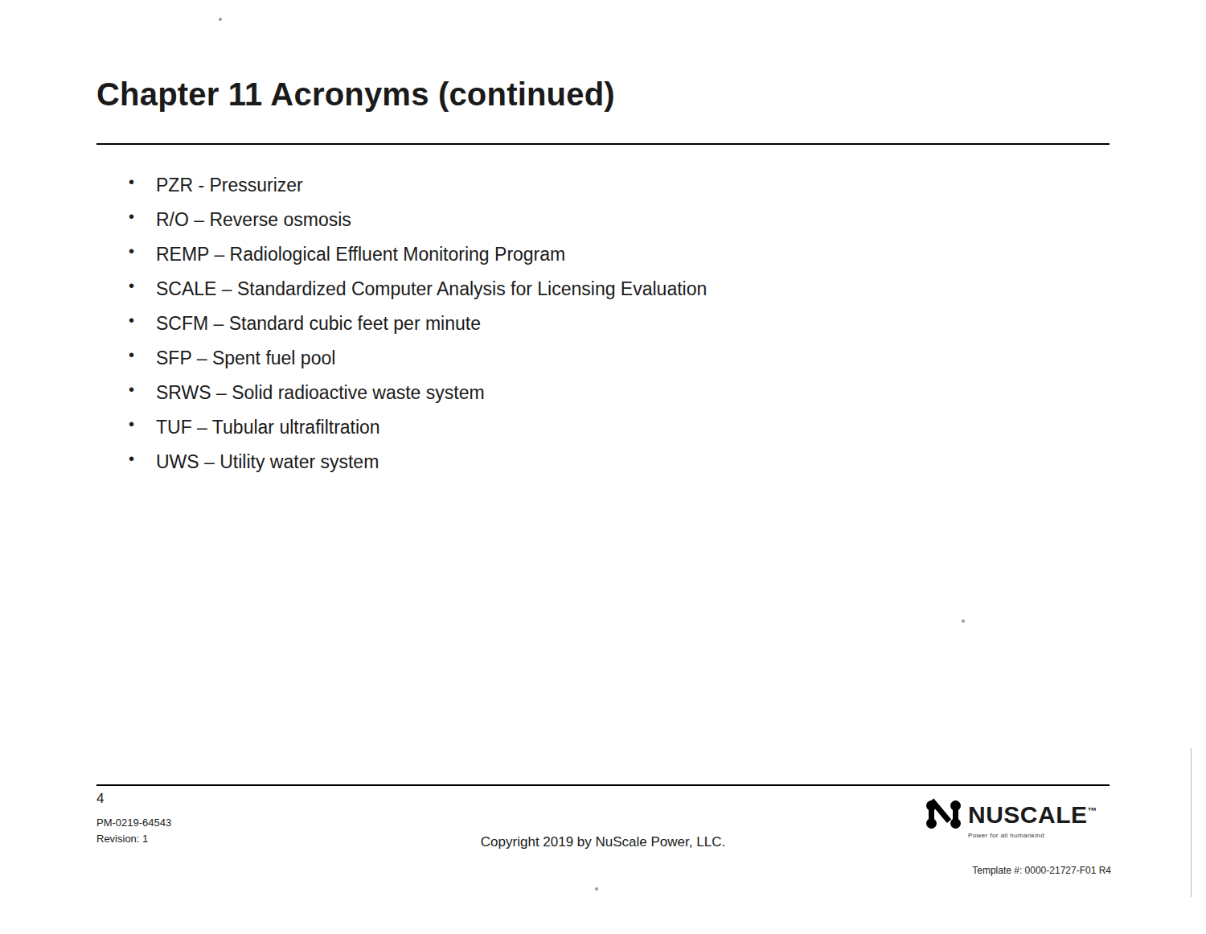Chapter 11 Acronyms (continued)
PZR - Pressurizer
R/O – Reverse osmosis
REMP – Radiological Effluent Monitoring Program
SCALE – Standardized Computer Analysis for Licensing Evaluation
SCFM – Standard cubic feet per minute
SFP – Spent fuel pool
SRWS – Solid radioactive waste system
TUF – Tubular ultrafiltration
UWS – Utility water system
4
PM-0219-64543
Revision: 1
Copyright 2019 by NuScale Power, LLC.
NUSCALE™
Power for all humankind
Template #: 0000-21727-F01 R4